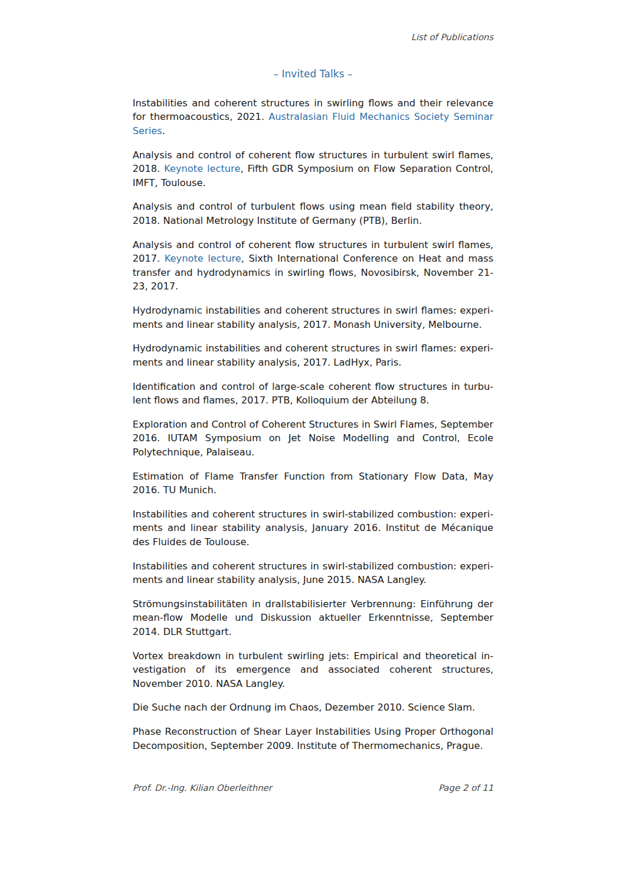List of Publications
– Invited Talks –
Instabilities and coherent structures in swirling flows and their relevance for thermoacoustics, 2021. Australasian Fluid Mechanics Society Seminar Series.
Analysis and control of coherent flow structures in turbulent swirl flames, 2018. Keynote lecture, Fifth GDR Symposium on Flow Separation Control, IMFT, Toulouse.
Analysis and control of turbulent flows using mean field stability theory, 2018. National Metrology Institute of Germany (PTB), Berlin.
Analysis and control of coherent flow structures in turbulent swirl flames, 2017. Keynote lecture, Sixth International Conference on Heat and mass transfer and hydrodynamics in swirling flows, Novosibirsk, November 21-23, 2017.
Hydrodynamic instabilities and coherent structures in swirl flames: experiments and linear stability analysis, 2017. Monash University, Melbourne.
Hydrodynamic instabilities and coherent structures in swirl flames: experiments and linear stability analysis, 2017. LadHyx, Paris.
Identification and control of large-scale coherent flow structures in turbulent flows and flames, 2017. PTB, Kolloquium der Abteilung 8.
Exploration and Control of Coherent Structures in Swirl Flames, September 2016. IUTAM Symposium on Jet Noise Modelling and Control, Ecole Polytechnique, Palaiseau.
Estimation of Flame Transfer Function from Stationary Flow Data, May 2016. TU Munich.
Instabilities and coherent structures in swirl-stabilized combustion: experiments and linear stability analysis, January 2016. Institut de Mécanique des Fluides de Toulouse.
Instabilities and coherent structures in swirl-stabilized combustion: experiments and linear stability analysis, June 2015. NASA Langley.
Strömungsinstabilitäten in drallstabilisierter Verbrennung: Einführung der mean-flow Modelle und Diskussion aktueller Erkenntnisse, September 2014. DLR Stuttgart.
Vortex breakdown in turbulent swirling jets: Empirical and theoretical investigation of its emergence and associated coherent structures, November 2010. NASA Langley.
Die Suche nach der Ordnung im Chaos, Dezember 2010. Science Slam.
Phase Reconstruction of Shear Layer Instabilities Using Proper Orthogonal Decomposition, September 2009. Institute of Thermomechanics, Prague.
Prof. Dr.-Ing. Kilian Oberleithner Page 2 of 11